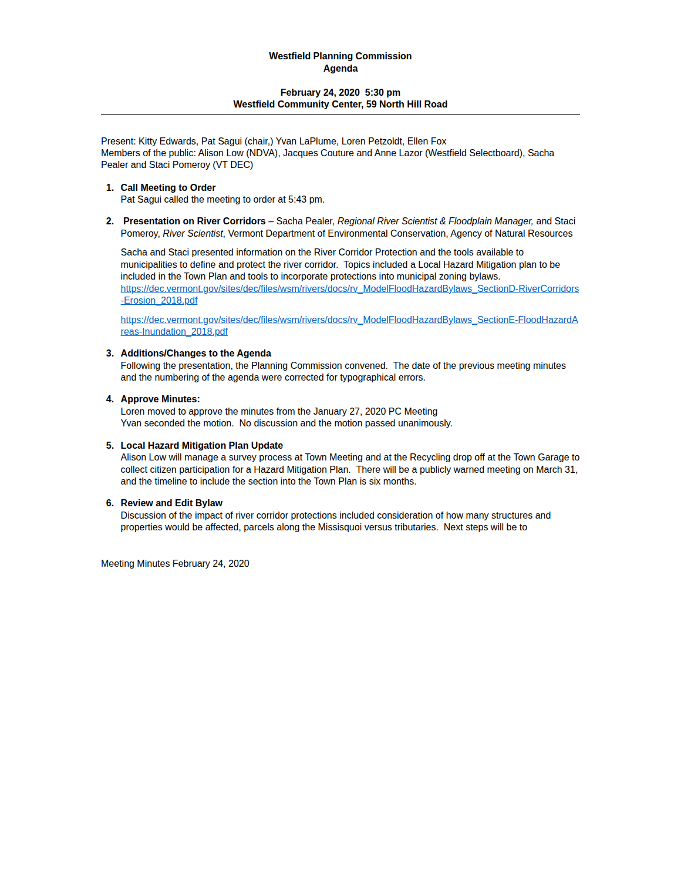Westfield Planning Commission
Agenda
February 24, 2020 5:30 pm
Westfield Community Center, 59 North Hill Road
Present: Kitty Edwards, Pat Sagui (chair,) Yvan LaPlume, Loren Petzoldt, Ellen Fox
Members of the public: Alison Low (NDVA), Jacques Couture and Anne Lazor (Westfield Selectboard), Sacha Pealer and Staci Pomeroy (VT DEC)
Call Meeting to Order
Pat Sagui called the meeting to order at 5:43 pm.
Presentation on River Corridors – Sacha Pealer, Regional River Scientist & Floodplain Manager, and Staci Pomeroy, River Scientist, Vermont Department of Environmental Conservation, Agency of Natural Resources
Sacha and Staci presented information on the River Corridor Protection and the tools available to municipalities to define and protect the river corridor. Topics included a Local Hazard Mitigation plan to be included in the Town Plan and tools to incorporate protections into municipal zoning bylaws.
https://dec.vermont.gov/sites/dec/files/wsm/rivers/docs/rv_ModelFloodHazardBylaws_SectionD-RiverCorridors-Erosion_2018.pdf
https://dec.vermont.gov/sites/dec/files/wsm/rivers/docs/rv_ModelFloodHazardBylaws_SectionE-FloodHazardAreas-Inundation_2018.pdf
Additions/Changes to the Agenda
Following the presentation, the Planning Commission convened. The date of the previous meeting minutes and the numbering of the agenda were corrected for typographical errors.
Approve Minutes:
Loren moved to approve the minutes from the January 27, 2020 PC Meeting
Yvan seconded the motion. No discussion and the motion passed unanimously.
Local Hazard Mitigation Plan Update
Alison Low will manage a survey process at Town Meeting and at the Recycling drop off at the Town Garage to collect citizen participation for a Hazard Mitigation Plan. There will be a publicly warned meeting on March 31, and the timeline to include the section into the Town Plan is six months.
Review and Edit Bylaw
Discussion of the impact of river corridor protections included consideration of how many structures and properties would be affected, parcels along the Missisquoi versus tributaries. Next steps will be to
Meeting Minutes February 24, 2020